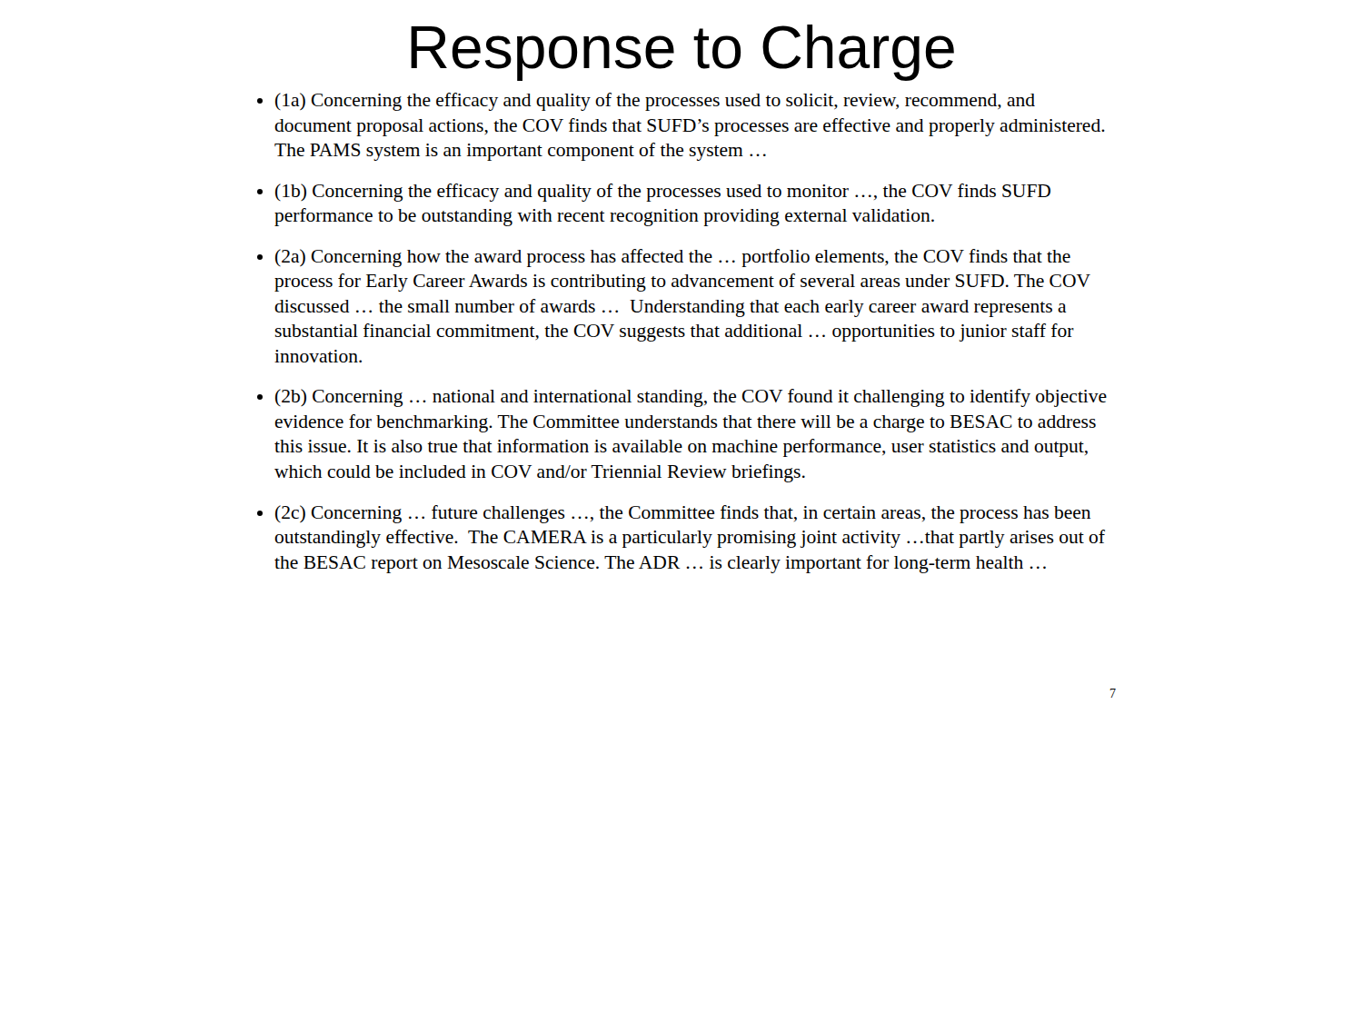Response to Charge
(1a) Concerning the efficacy and quality of the processes used to solicit, review, recommend, and document proposal actions, the COV finds that SUFD’s processes are effective and properly administered. The PAMS system is an important component of the system …
(1b) Concerning the efficacy and quality of the processes used to monitor …, the COV finds SUFD performance to be outstanding with recent recognition providing external validation.
(2a) Concerning how the award process has affected the … portfolio elements, the COV finds that the process for Early Career Awards is contributing to advancement of several areas under SUFD. The COV discussed … the small number of awards … Understanding that each early career award represents a substantial financial commitment, the COV suggests that additional … opportunities to junior staff for innovation.
(2b) Concerning … national and international standing, the COV found it challenging to identify objective evidence for benchmarking. The Committee understands that there will be a charge to BESAC to address this issue. It is also true that information is available on machine performance, user statistics and output, which could be included in COV and/or Triennial Review briefings.
(2c) Concerning … future challenges …, the Committee finds that, in certain areas, the process has been outstandingly effective. The CAMERA is a particularly promising joint activity …that partly arises out of the BESAC report on Mesoscale Science. The ADR … is clearly important for long-term health …
7